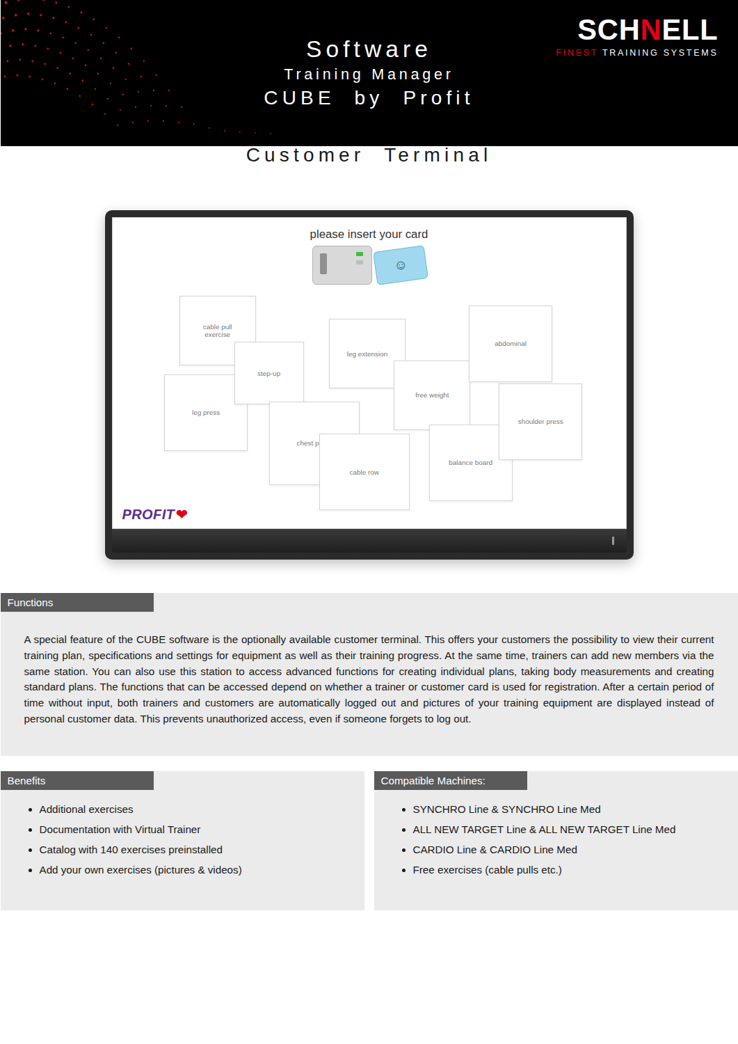SCHNELL
FINEST TRAINING SYSTEMS
Software
Training Manager
CUBE by Profit
Customer Terminal
please insert your card
☺
cable pull
exercise
leg press
step-up
chest press
leg extension
cable row
free weight
balance board
abdominal
shoulder press
PROFIT❤
Functions
A special feature of the CUBE software is the optionally available customer terminal. This offers your customers the possibility to view their current training plan, specifications and settings for equipment as well as their training progress. At the same time, trainers can add new members via the same station. You can also use this station to access advanced functions for creating individual plans, taking body measurements and creating standard plans. The functions that can be accessed depend on whether a trainer or customer card is used for registration. After a certain period of time without input, both trainers and customers are automatically logged out and pictures of your training equipment are displayed instead of personal customer data. This prevents unauthorized access, even if someone forgets to log out.
Benefits
Additional exercises
Documentation with Virtual Trainer
Catalog with 140 exercises preinstalled
Add your own exercises (pictures & videos)
Compatible Machines:
SYNCHRO Line & SYNCHRO Line Med
ALL NEW TARGET Line & ALL NEW TARGET Line Med
CARDIO Line & CARDIO Line Med
Free exercises (cable pulls etc.)